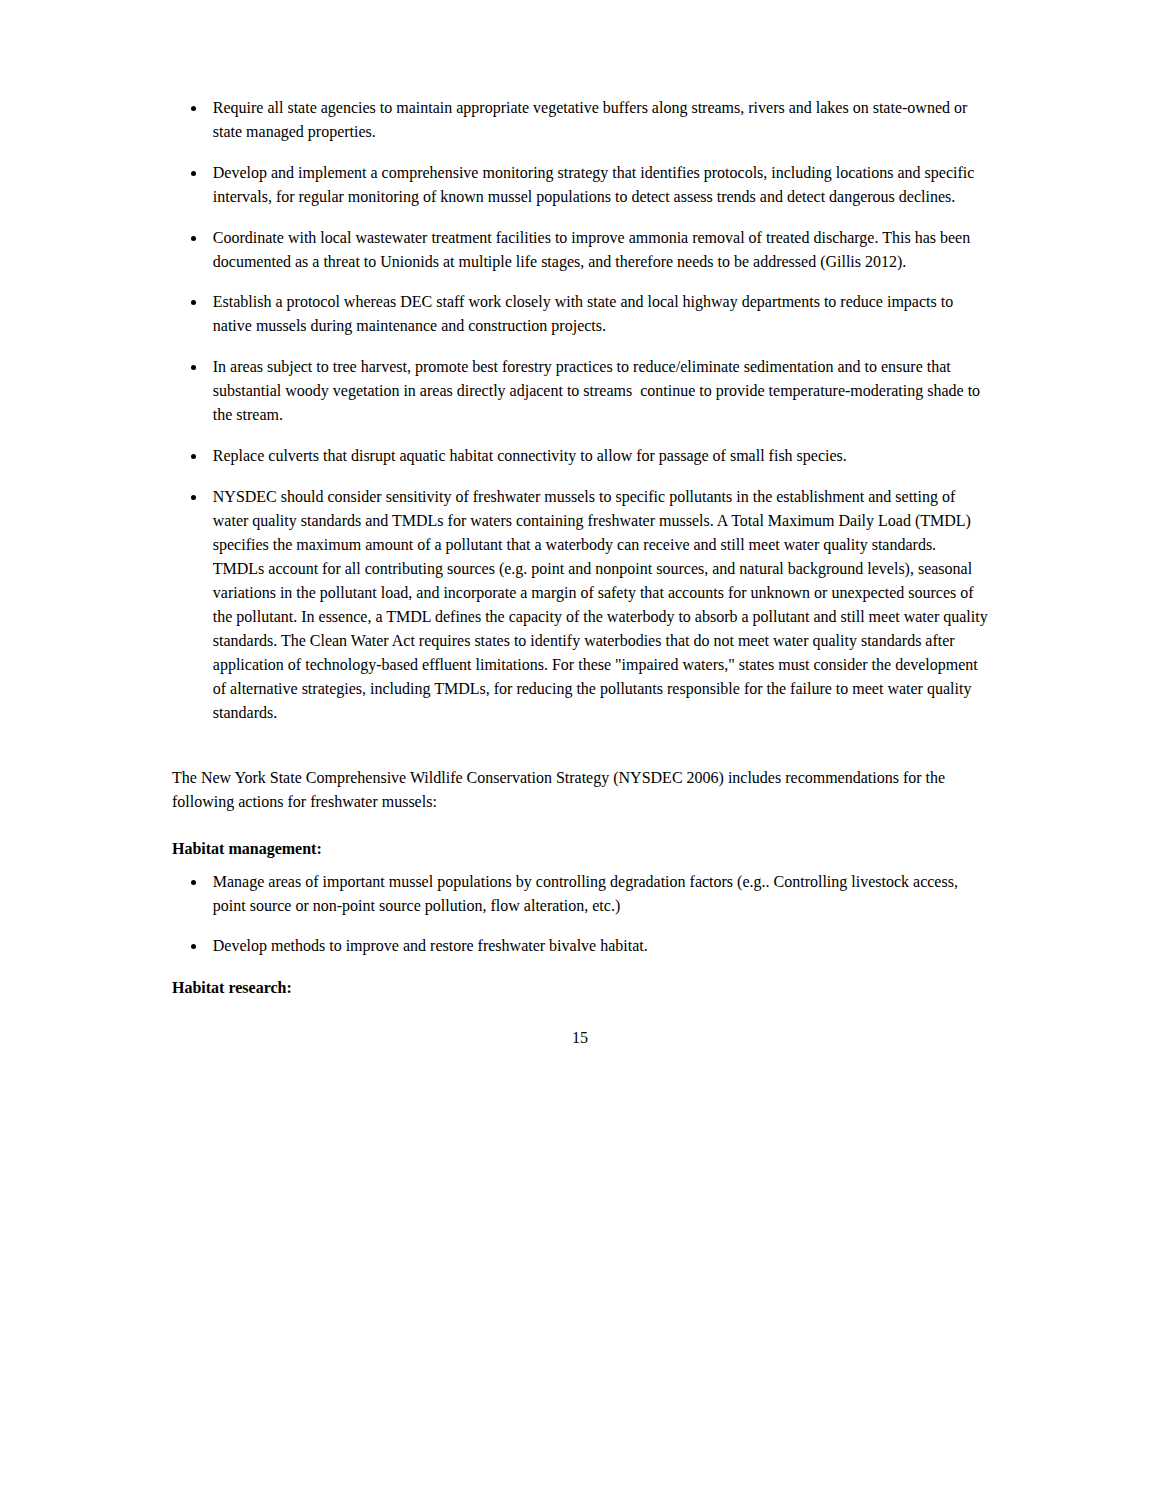Require all state agencies to maintain appropriate vegetative buffers along streams, rivers and lakes on state-owned or state managed properties.
Develop and implement a comprehensive monitoring strategy that identifies protocols, including locations and specific intervals, for regular monitoring of known mussel populations to detect assess trends and detect dangerous declines.
Coordinate with local wastewater treatment facilities to improve ammonia removal of treated discharge. This has been documented as a threat to Unionids at multiple life stages, and therefore needs to be addressed (Gillis 2012).
Establish a protocol whereas DEC staff work closely with state and local highway departments to reduce impacts to native mussels during maintenance and construction projects.
In areas subject to tree harvest, promote best forestry practices to reduce/eliminate sedimentation and to ensure that substantial woody vegetation in areas directly adjacent to streams continue to provide temperature-moderating shade to the stream.
Replace culverts that disrupt aquatic habitat connectivity to allow for passage of small fish species.
NYSDEC should consider sensitivity of freshwater mussels to specific pollutants in the establishment and setting of water quality standards and TMDLs for waters containing freshwater mussels. A Total Maximum Daily Load (TMDL) specifies the maximum amount of a pollutant that a waterbody can receive and still meet water quality standards. TMDLs account for all contributing sources (e.g. point and nonpoint sources, and natural background levels), seasonal variations in the pollutant load, and incorporate a margin of safety that accounts for unknown or unexpected sources of the pollutant. In essence, a TMDL defines the capacity of the waterbody to absorb a pollutant and still meet water quality standards. The Clean Water Act requires states to identify waterbodies that do not meet water quality standards after application of technology-based effluent limitations. For these "impaired waters," states must consider the development of alternative strategies, including TMDLs, for reducing the pollutants responsible for the failure to meet water quality standards.
The New York State Comprehensive Wildlife Conservation Strategy (NYSDEC 2006) includes recommendations for the following actions for freshwater mussels:
Habitat management:
Manage areas of important mussel populations by controlling degradation factors (e.g.. Controlling livestock access, point source or non-point source pollution, flow alteration, etc.)
Develop methods to improve and restore freshwater bivalve habitat.
Habitat research:
15